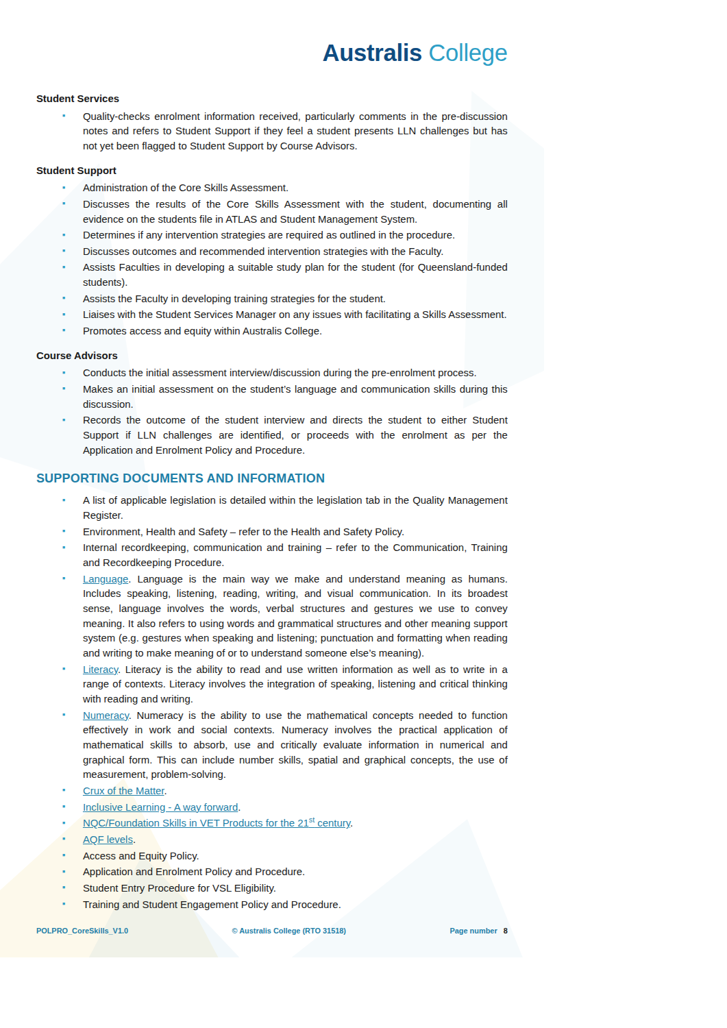Australis College
Student Services
Quality-checks enrolment information received, particularly comments in the pre-discussion notes and refers to Student Support if they feel a student presents LLN challenges but has not yet been flagged to Student Support by Course Advisors.
Student Support
Administration of the Core Skills Assessment.
Discusses the results of the Core Skills Assessment with the student, documenting all evidence on the students file in ATLAS and Student Management System.
Determines if any intervention strategies are required as outlined in the procedure.
Discusses outcomes and recommended intervention strategies with the Faculty.
Assists Faculties in developing a suitable study plan for the student (for Queensland-funded students).
Assists the Faculty in developing training strategies for the student.
Liaises with the Student Services Manager on any issues with facilitating a Skills Assessment.
Promotes access and equity within Australis College.
Course Advisors
Conducts the initial assessment interview/discussion during the pre-enrolment process.
Makes an initial assessment on the student’s language and communication skills during this discussion.
Records the outcome of the student interview and directs the student to either Student Support if LLN challenges are identified, or proceeds with the enrolment as per the Application and Enrolment Policy and Procedure.
SUPPORTING DOCUMENTS AND INFORMATION
A list of applicable legislation is detailed within the legislation tab in the Quality Management Register.
Environment, Health and Safety – refer to the Health and Safety Policy.
Internal recordkeeping, communication and training – refer to the Communication, Training and Recordkeeping Procedure.
Language. Language is the main way we make and understand meaning as humans. Includes speaking, listening, reading, writing, and visual communication. In its broadest sense, language involves the words, verbal structures and gestures we use to convey meaning. It also refers to using words and grammatical structures and other meaning support system (e.g. gestures when speaking and listening; punctuation and formatting when reading and writing to make meaning of or to understand someone else’s meaning).
Literacy. Literacy is the ability to read and use written information as well as to write in a range of contexts. Literacy involves the integration of speaking, listening and critical thinking with reading and writing.
Numeracy. Numeracy is the ability to use the mathematical concepts needed to function effectively in work and social contexts. Numeracy involves the practical application of mathematical skills to absorb, use and critically evaluate information in numerical and graphical form. This can include number skills, spatial and graphical concepts, the use of measurement, problem-solving.
Crux of the Matter.
Inclusive Learning - A way forward.
NQC/Foundation Skills in VET Products for the 21st century.
AQF levels.
Access and Equity Policy.
Application and Enrolment Policy and Procedure.
Student Entry Procedure for VSL Eligibility.
Training and Student Engagement Policy and Procedure.
POLPRO_CoreSkills_V1.0
© Australis College (RTO 31518)
Page number 8